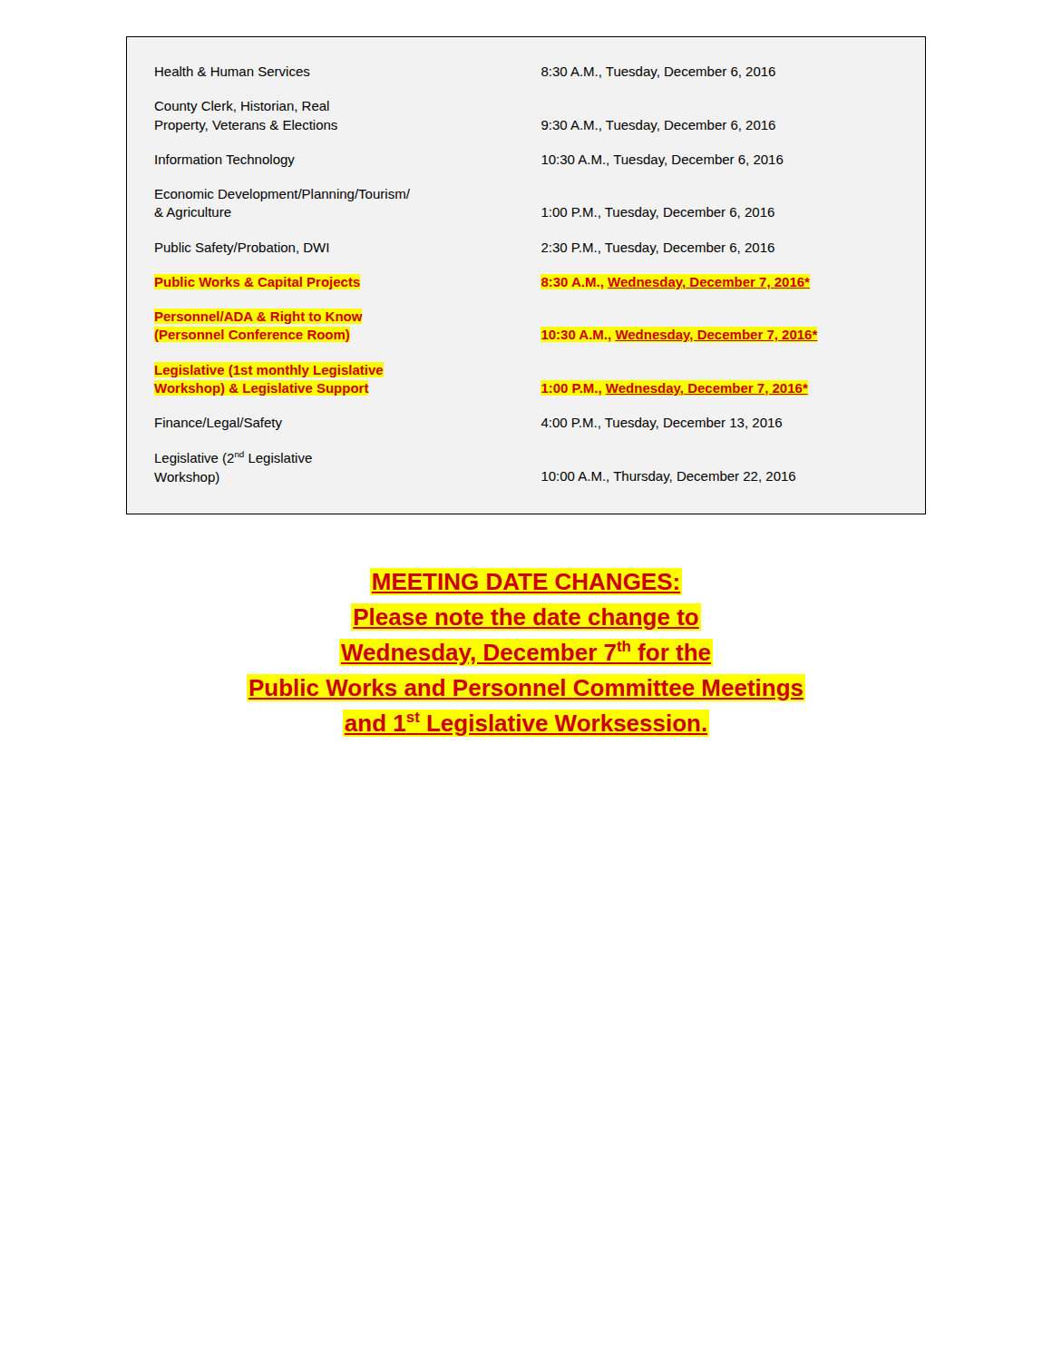| Health & Human Services | 8:30 A.M., Tuesday, December 6, 2016 |
| County Clerk, Historian, Real Property, Veterans & Elections | 9:30 A.M., Tuesday, December 6, 2016 |
| Information Technology | 10:30 A.M., Tuesday, December 6, 2016 |
| Economic Development/Planning/Tourism/ & Agriculture | 1:00 P.M., Tuesday, December 6, 2016 |
| Public Safety/Probation, DWI | 2:30 P.M., Tuesday, December 6, 2016 |
| Public Works & Capital Projects | 8:30 A.M., Wednesday, December 7, 2016* |
| Personnel/ADA & Right to Know (Personnel Conference Room) | 10:30 A.M., Wednesday, December 7, 2016* |
| Legislative (1st monthly Legislative Workshop) & Legislative Support | 1:00 P.M., Wednesday, December 7, 2016* |
| Finance/Legal/Safety | 4:00 P.M., Tuesday, December 13, 2016 |
| Legislative (2 nd Legislative Workshop) | 10:00 A.M., Thursday, December 22, 2016 |
MEETING DATE CHANGES:
Please note the date change to
Wednesday, December 7th for the
Public Works and Personnel Committee Meetings
and 1st Legislative Worksession.